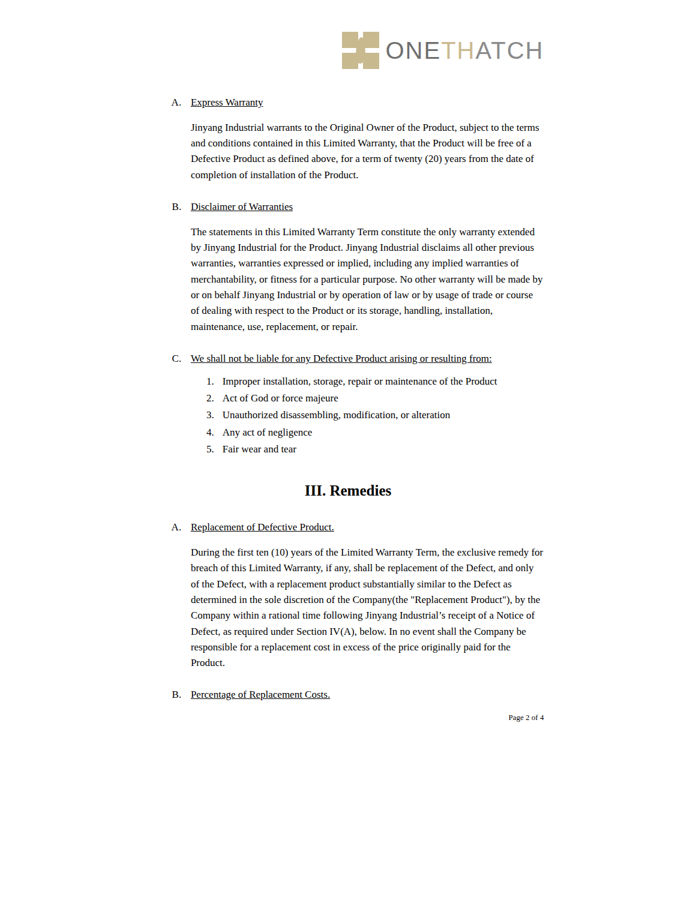ONE TH ATCH
Express Warranty
Jinyang Industrial warrants to the Original Owner of the Product, subject to the terms and conditions contained in this Limited Warranty, that the Product will be free of a Defective Product as defined above, for a term of twenty (20) years from the date of completion of installation of the Product.
Disclaimer of Warranties
The statements in this Limited Warranty Term constitute the only warranty extended by Jinyang Industrial for the Product. Jinyang Industrial disclaims all other previous warranties, warranties expressed or implied, including any implied warranties of merchantability, or fitness for a particular purpose. No other warranty will be made by or on behalf Jinyang Industrial or by operation of law or by usage of trade or course of dealing with respect to the Product or its storage, handling, installation, maintenance, use, replacement, or repair.
We shall not be liable for any Defective Product arising or resulting from:
Improper installation, storage, repair or maintenance of the Product
Act of God or force majeure
Unauthorized disassembling, modification, or alteration
Any act of negligence
Fair wear and tear
III. Remedies
Replacement of Defective Product.
During the first ten (10) years of the Limited Warranty Term, the exclusive remedy for breach of this Limited Warranty, if any, shall be replacement of the Defect, and only of the Defect, with a replacement product substantially similar to the Defect as determined in the sole discretion of the Company(the "Replacement Product"), by the Company within a rational time following Jinyang Industrial’s receipt of a Notice of Defect, as required under Section IV(A), below. In no event shall the Company be responsible for a replacement cost in excess of the price originally paid for the Product.
Percentage of Replacement Costs.
Page 2 of 4